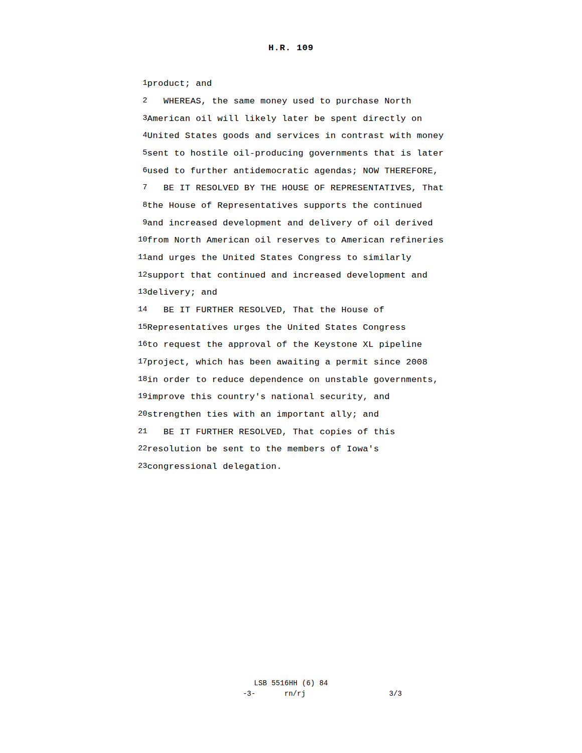H.R. 109
| 1 | product; and |
| 2 | WHEREAS, the same money used to purchase North |
| 3 | American oil will likely later be spent directly on |
| 4 | United States goods and services in contrast with money |
| 5 | sent to hostile oil-producing governments that is later |
| 6 | used to further antidemocratic agendas; NOW THEREFORE, |
| 7 | BE IT RESOLVED BY THE HOUSE OF REPRESENTATIVES, That |
| 8 | the House of Representatives supports the continued |
| 9 | and increased development and delivery of oil derived |
| 10 | from North American oil reserves to American refineries |
| 11 | and urges the United States Congress to similarly |
| 12 | support that continued and increased development and |
| 13 | delivery; and |
| 14 | BE IT FURTHER RESOLVED, That the House of |
| 15 | Representatives urges the United States Congress |
| 16 | to request the approval of the Keystone XL pipeline |
| 17 | project, which has been awaiting a permit since 2008 |
| 18 | in order to reduce dependence on unstable governments, |
| 19 | improve this country's national security, and |
| 20 | strengthen ties with an important ally; and |
| 21 | BE IT FURTHER RESOLVED, That copies of this |
| 22 | resolution be sent to the members of Iowa's |
| 23 | congressional delegation. |
LSB 5516HH (6) 84
-3- rn/rj 3/3